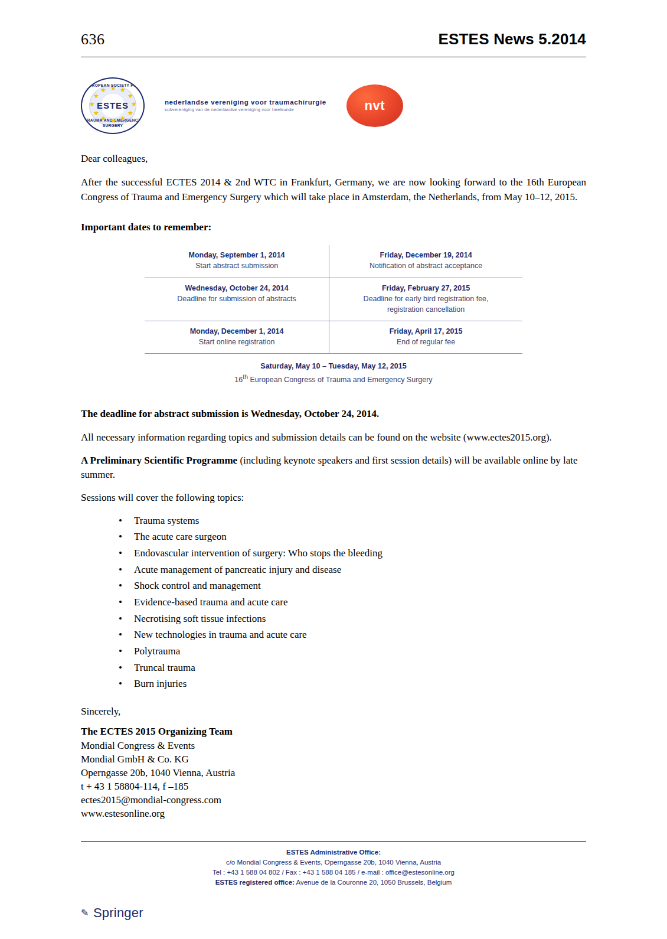636
ESTES News 5.2014
European Society for
ESTES
Trauma and Emergency Surgery
★ ★ ★ ★ ★ ★ ★ ★ ★ ★ ★ ★
nederlandse vereniging voor traumachirurgie
subvereniging van de nederlandse vereniging voor heelkunde
Dear colleagues,
After the successful ECTES 2014 & 2nd WTC in Frankfurt, Germany, we are now looking forward to the 16th European Congress of Trauma and Emergency Surgery which will take place in Amsterdam, the Netherlands, from May 10–12, 2015.
Important dates to remember:
| Monday, September 1, 2014 Start abstract submission | Friday, December 19, 2014 Notification of abstract acceptance |
| Wednesday, October 24, 2014 Deadline for submission of abstracts | Friday, February 27, 2015 Deadline for early bird registration fee, registration cancellation |
| Monday, December 1, 2014 Start online registration | Friday, April 17, 2015 End of regular fee |
| Saturday, May 10 – Tuesday, May 12, 2015 16 th European Congress of Trauma and Emergency Surgery |
The deadline for abstract submission is Wednesday, October 24, 2014.
All necessary information regarding topics and submission details can be found on the website (www.ectes2015.org).
A Preliminary Scientific Programme (including keynote speakers and first session details) will be available online by late summer.
Sessions will cover the following topics:
Trauma systems
The acute care surgeon
Endovascular intervention of surgery: Who stops the bleeding
Acute management of pancreatic injury and disease
Shock control and management
Evidence-based trauma and acute care
Necrotising soft tissue infections
New technologies in trauma and acute care
Polytrauma
Truncal trauma
Burn injuries
Sincerely,
The ECTES 2015 Organizing Team
Mondial Congress & Events
Mondial GmbH & Co. KG
Operngasse 20b, 1040 Vienna, Austria
t + 43 1 58804-114, f –185
ectes2015@mondial-congress.com
www.estesonline.org
ESTES Administrative Office:
c/o Mondial Congress & Events, Operngasse 20b, 1040 Vienna, Austria
Tel : +43 1 588 04 802 / Fax : +43 1 588 04 185 / e-mail : office@estesonline.org
ESTES registered office: Avenue de la Couronne 20, 1050 Brussels, Belgium
✎ Springer